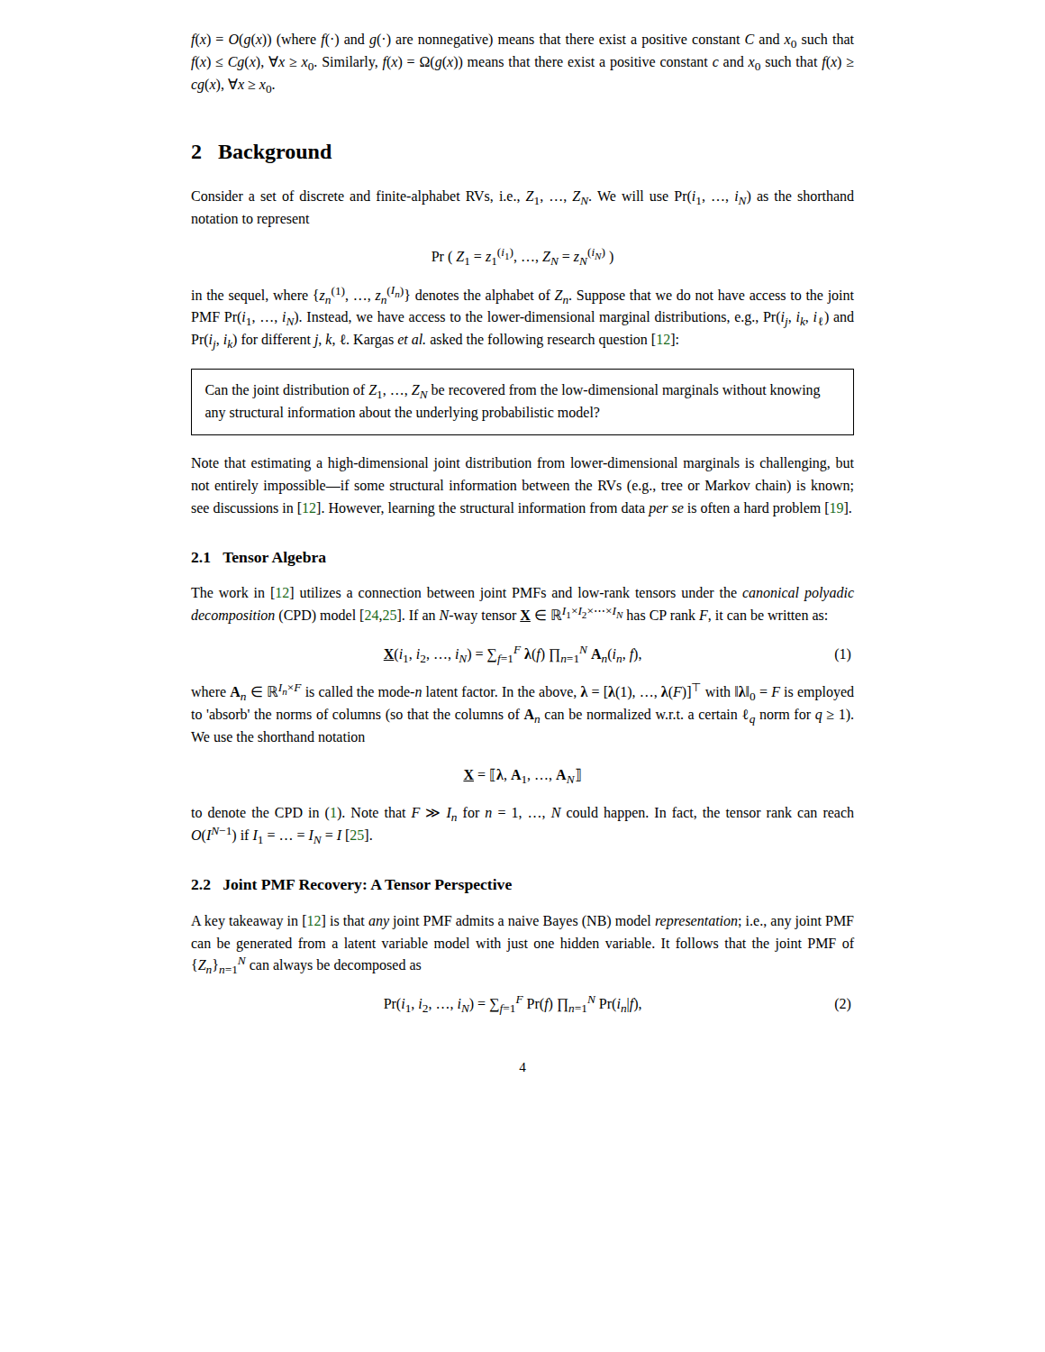f(x) = O(g(x)) (where f(·) and g(·) are nonnegative) means that there exist a positive constant C and x0 such that f(x) ≤ Cg(x), ∀x ≥ x0. Similarly, f(x) = Ω(g(x)) means that there exist a positive constant c and x0 such that f(x) ≥ cg(x), ∀x ≥ x0.
2 Background
Consider a set of discrete and finite-alphabet RVs, i.e., Z1, …, ZN. We will use Pr(i1, …, iN) as the shorthand notation to represent
Pr ( Z1 = z1(i1), …, ZN = zN(iN) )
in the sequel, where {zn(1), …, zn(In)} denotes the alphabet of Zn. Suppose that we do not have access to the joint PMF Pr(i1, …, iN). Instead, we have access to the lower-dimensional marginal distributions, e.g., Pr(ij, ik, iℓ) and Pr(ij, ik) for different j, k, ℓ. Kargas et al. asked the following research question [12]:
Can the joint distribution of Z1, …, ZN be recovered from the low-dimensional marginals without knowing any structural information about the underlying probabilistic model?
Note that estimating a high-dimensional joint distribution from lower-dimensional marginals is challenging, but not entirely impossible—if some structural information between the RVs (e.g., tree or Markov chain) is known; see discussions in [12]. However, learning the structural information from data per se is often a hard problem [19].
2.1 Tensor Algebra
The work in [12] utilizes a connection between joint PMFs and low-rank tensors under the canonical polyadic decomposition (CPD) model [24,25]. If an N-way tensor X ∈ ℝI1×I2×⋯×IN has CP rank F, it can be written as:
(1) X(i1, i2, …, iN) = ∑f=1F λ(f) ∏n=1N An(in, f),
where An ∈ ℝIn×F is called the mode-n latent factor. In the above, λ = [λ(1), …, λ(F)]⊤ with ‖λ‖0 = F is employed to 'absorb' the norms of columns (so that the columns of An can be normalized w.r.t. a certain ℓq norm for q ≥ 1). We use the shorthand notation
X = ⟦λ, A1, …, AN⟧
to denote the CPD in (1). Note that F ≫ In for n = 1, …, N could happen. In fact, the tensor rank can reach O(IN−1) if I1 = … = IN = I [25].
2.2 Joint PMF Recovery: A Tensor Perspective
A key takeaway in [12] is that any joint PMF admits a naive Bayes (NB) model representation; i.e., any joint PMF can be generated from a latent variable model with just one hidden variable. It follows that the joint PMF of {Zn}n=1N can always be decomposed as
(2) Pr(i1, i2, …, iN) = ∑f=1F Pr(f) ∏n=1N Pr(in|f),
4